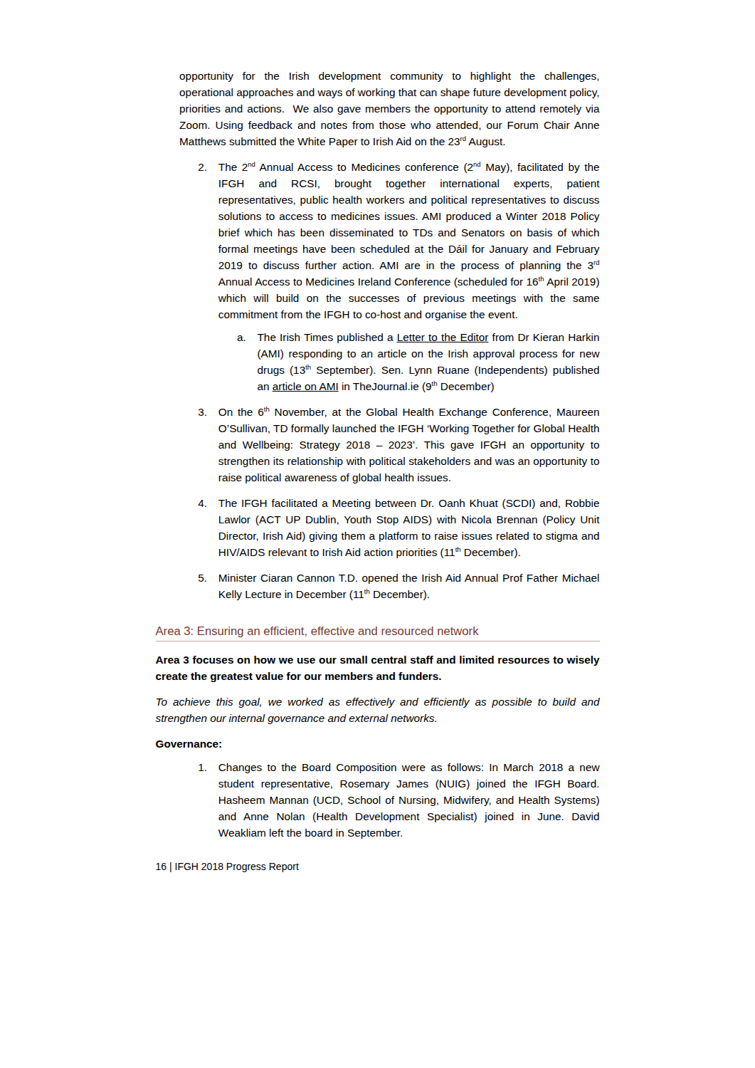opportunity for the Irish development community to highlight the challenges, operational approaches and ways of working that can shape future development policy, priorities and actions. We also gave members the opportunity to attend remotely via Zoom. Using feedback and notes from those who attended, our Forum Chair Anne Matthews submitted the White Paper to Irish Aid on the 23rd August.
The 2nd Annual Access to Medicines conference (2nd May), facilitated by the IFGH and RCSI, brought together international experts, patient representatives, public health workers and political representatives to discuss solutions to access to medicines issues. AMI produced a Winter 2018 Policy brief which has been disseminated to TDs and Senators on basis of which formal meetings have been scheduled at the Dáil for January and February 2019 to discuss further action. AMI are in the process of planning the 3rd Annual Access to Medicines Ireland Conference (scheduled for 16th April 2019) which will build on the successes of previous meetings with the same commitment from the IFGH to co-host and organise the event.
The Irish Times published a Letter to the Editor from Dr Kieran Harkin (AMI) responding to an article on the Irish approval process for new drugs (13th September). Sen. Lynn Ruane (Independents) published an article on AMI in TheJournal.ie (9th December)
On the 6th November, at the Global Health Exchange Conference, Maureen O’Sullivan, TD formally launched the IFGH ‘Working Together for Global Health and Wellbeing: Strategy 2018 – 2023’. This gave IFGH an opportunity to strengthen its relationship with political stakeholders and was an opportunity to raise political awareness of global health issues.
The IFGH facilitated a Meeting between Dr. Oanh Khuat (SCDI) and, Robbie Lawlor (ACT UP Dublin, Youth Stop AIDS) with Nicola Brennan (Policy Unit Director, Irish Aid) giving them a platform to raise issues related to stigma and HIV/AIDS relevant to Irish Aid action priorities (11th December).
Minister Ciaran Cannon T.D. opened the Irish Aid Annual Prof Father Michael Kelly Lecture in December (11th December).
Area 3: Ensuring an efficient, effective and resourced network
Area 3 focuses on how we use our small central staff and limited resources to wisely create the greatest value for our members and funders.
To achieve this goal, we worked as effectively and efficiently as possible to build and strengthen our internal governance and external networks.
Governance:
Changes to the Board Composition were as follows: In March 2018 a new student representative, Rosemary James (NUIG) joined the IFGH Board. Hasheem Mannan (UCD, School of Nursing, Midwifery, and Health Systems) and Anne Nolan (Health Development Specialist) joined in June. David Weakliam left the board in September.
16 | IFGH 2018 Progress Report